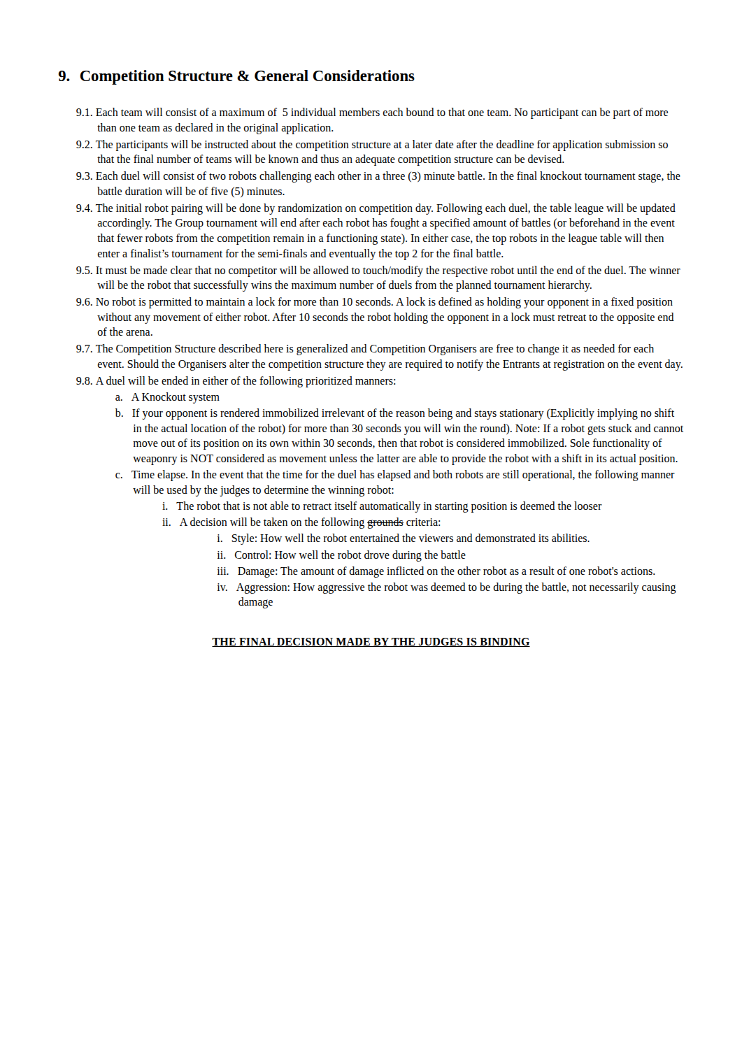9. Competition Structure & General Considerations
9.1. Each team will consist of a maximum of 5 individual members each bound to that one team. No participant can be part of more than one team as declared in the original application.
9.2. The participants will be instructed about the competition structure at a later date after the deadline for application submission so that the final number of teams will be known and thus an adequate competition structure can be devised.
9.3. Each duel will consist of two robots challenging each other in a three (3) minute battle. In the final knockout tournament stage, the battle duration will be of five (5) minutes.
9.4. The initial robot pairing will be done by randomization on competition day. Following each duel, the table league will be updated accordingly. The Group tournament will end after each robot has fought a specified amount of battles (or beforehand in the event that fewer robots from the competition remain in a functioning state). In either case, the top robots in the league table will then enter a finalist’s tournament for the semi-finals and eventually the top 2 for the final battle.
9.5. It must be made clear that no competitor will be allowed to touch/modify the respective robot until the end of the duel. The winner will be the robot that successfully wins the maximum number of duels from the planned tournament hierarchy.
9.6. No robot is permitted to maintain a lock for more than 10 seconds. A lock is defined as holding your opponent in a fixed position without any movement of either robot. After 10 seconds the robot holding the opponent in a lock must retreat to the opposite end of the arena.
9.7. The Competition Structure described here is generalized and Competition Organisers are free to change it as needed for each event. Should the Organisers alter the competition structure they are required to notify the Entrants at registration on the event day.
9.8. A duel will be ended in either of the following prioritized manners:
a. A Knockout system
b. If your opponent is rendered immobilized irrelevant of the reason being and stays stationary (Explicitly implying no shift in the actual location of the robot) for more than 30 seconds you will win the round). Note: If a robot gets stuck and cannot move out of its position on its own within 30 seconds, then that robot is considered immobilized. Sole functionality of weaponry is NOT considered as movement unless the latter are able to provide the robot with a shift in its actual position.
c. Time elapse. In the event that the time for the duel has elapsed and both robots are still operational, the following manner will be used by the judges to determine the winning robot:
i. The robot that is not able to retract itself automatically in starting position is deemed the looser
ii. A decision will be taken on the following grounds criteria:
i. Style: How well the robot entertained the viewers and demonstrated its abilities.
ii. Control: How well the robot drove during the battle
iii. Damage: The amount of damage inflicted on the other robot as a result of one robot's actions.
iv. Aggression: How aggressive the robot was deemed to be during the battle, not necessarily causing damage
THE FINAL DECISION MADE BY THE JUDGES IS BINDING